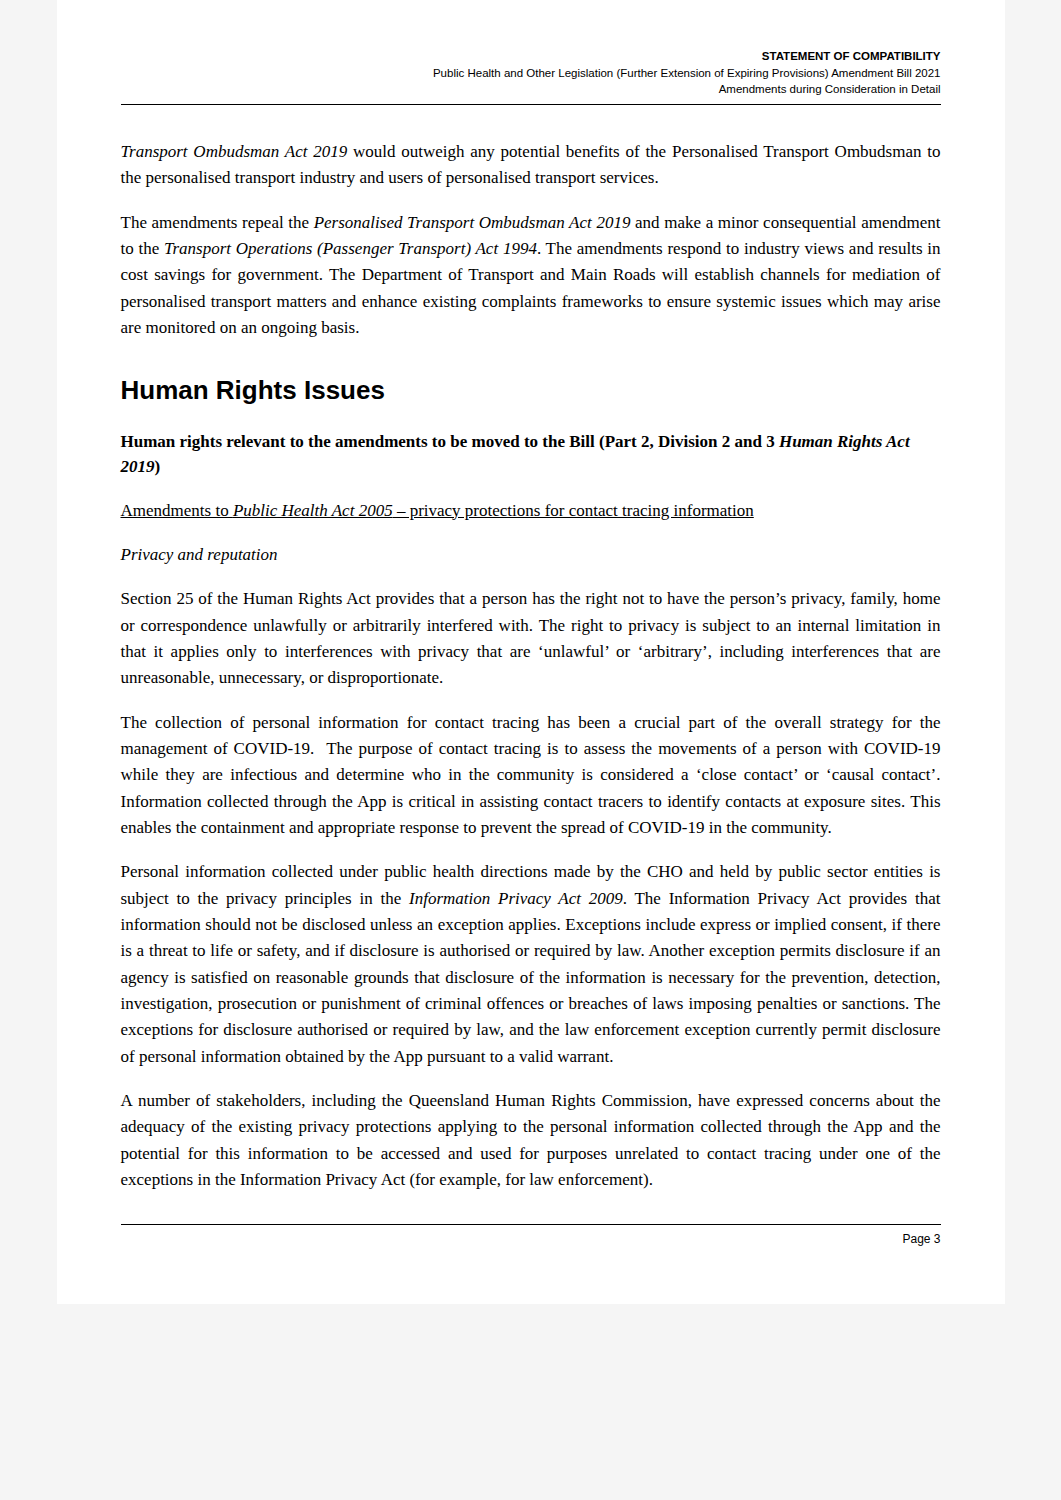STATEMENT OF COMPATIBILITY
Public Health and Other Legislation (Further Extension of Expiring Provisions) Amendment Bill 2021
Amendments during Consideration in Detail
Transport Ombudsman Act 2019 would outweigh any potential benefits of the Personalised Transport Ombudsman to the personalised transport industry and users of personalised transport services.
The amendments repeal the Personalised Transport Ombudsman Act 2019 and make a minor consequential amendment to the Transport Operations (Passenger Transport) Act 1994. The amendments respond to industry views and results in cost savings for government. The Department of Transport and Main Roads will establish channels for mediation of personalised transport matters and enhance existing complaints frameworks to ensure systemic issues which may arise are monitored on an ongoing basis.
Human Rights Issues
Human rights relevant to the amendments to be moved to the Bill (Part 2, Division 2 and 3 Human Rights Act 2019)
Amendments to Public Health Act 2005 – privacy protections for contact tracing information
Privacy and reputation
Section 25 of the Human Rights Act provides that a person has the right not to have the person’s privacy, family, home or correspondence unlawfully or arbitrarily interfered with. The right to privacy is subject to an internal limitation in that it applies only to interferences with privacy that are ‘unlawful’ or ‘arbitrary’, including interferences that are unreasonable, unnecessary, or disproportionate.
The collection of personal information for contact tracing has been a crucial part of the overall strategy for the management of COVID-19. The purpose of contact tracing is to assess the movements of a person with COVID-19 while they are infectious and determine who in the community is considered a ‘close contact’ or ‘causal contact’. Information collected through the App is critical in assisting contact tracers to identify contacts at exposure sites. This enables the containment and appropriate response to prevent the spread of COVID-19 in the community.
Personal information collected under public health directions made by the CHO and held by public sector entities is subject to the privacy principles in the Information Privacy Act 2009. The Information Privacy Act provides that information should not be disclosed unless an exception applies. Exceptions include express or implied consent, if there is a threat to life or safety, and if disclosure is authorised or required by law. Another exception permits disclosure if an agency is satisfied on reasonable grounds that disclosure of the information is necessary for the prevention, detection, investigation, prosecution or punishment of criminal offences or breaches of laws imposing penalties or sanctions. The exceptions for disclosure authorised or required by law, and the law enforcement exception currently permit disclosure of personal information obtained by the App pursuant to a valid warrant.
A number of stakeholders, including the Queensland Human Rights Commission, have expressed concerns about the adequacy of the existing privacy protections applying to the personal information collected through the App and the potential for this information to be accessed and used for purposes unrelated to contact tracing under one of the exceptions in the Information Privacy Act (for example, for law enforcement).
Page 3